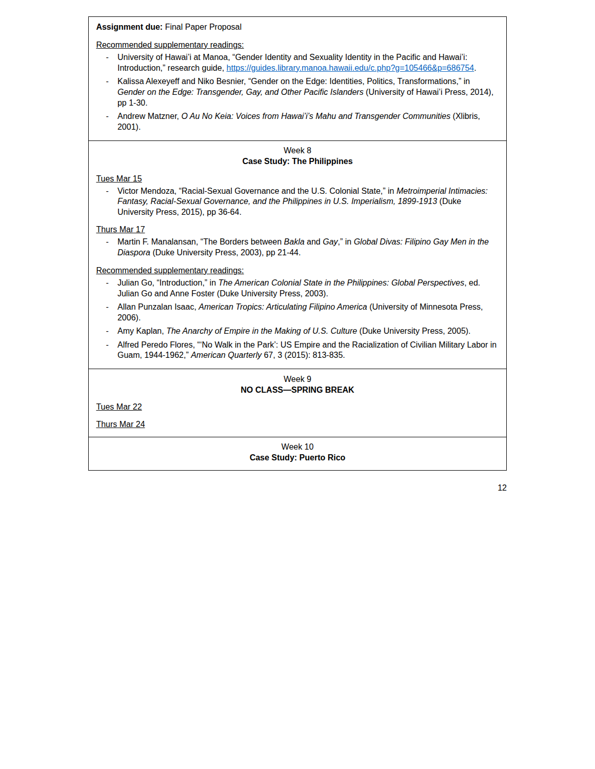Assignment due: Final Paper Proposal
Recommended supplementary readings:
University of Hawai’i at Manoa, “Gender Identity and Sexuality Identity in the Pacific and Hawai’i: Introduction,” research guide, https://guides.library.manoa.hawaii.edu/c.php?g=105466&p=686754.
Kalissa Alexeyeff and Niko Besnier, “Gender on the Edge: Identities, Politics, Transformations,” in Gender on the Edge: Transgender, Gay, and Other Pacific Islanders (University of Hawai’i Press, 2014), pp 1-30.
Andrew Matzner, O Au No Keia: Voices from Hawai’i’s Mahu and Transgender Communities (Xlibris, 2001).
Week 8
Case Study: The Philippines
Tues Mar 15
Victor Mendoza, “Racial-Sexual Governance and the U.S. Colonial State,” in Metroimperial Intimacies: Fantasy, Racial-Sexual Governance, and the Philippines in U.S. Imperialism, 1899-1913 (Duke University Press, 2015), pp 36-64.
Thurs Mar 17
Martin F. Manalansan, “The Borders between Bakla and Gay,” in Global Divas: Filipino Gay Men in the Diaspora (Duke University Press, 2003), pp 21-44.
Recommended supplementary readings:
Julian Go, “Introduction,” in The American Colonial State in the Philippines: Global Perspectives, ed. Julian Go and Anne Foster (Duke University Press, 2003).
Allan Punzalan Isaac, American Tropics: Articulating Filipino America (University of Minnesota Press, 2006).
Amy Kaplan, The Anarchy of Empire in the Making of U.S. Culture (Duke University Press, 2005).
Alfred Peredo Flores, “‘No Walk in the Park’: US Empire and the Racialization of Civilian Military Labor in Guam, 1944-1962,” American Quarterly 67, 3 (2015): 813-835.
Week 9
NO CLASS—SPRING BREAK
Tues Mar 22
Thurs Mar 24
Week 10
Case Study: Puerto Rico
12